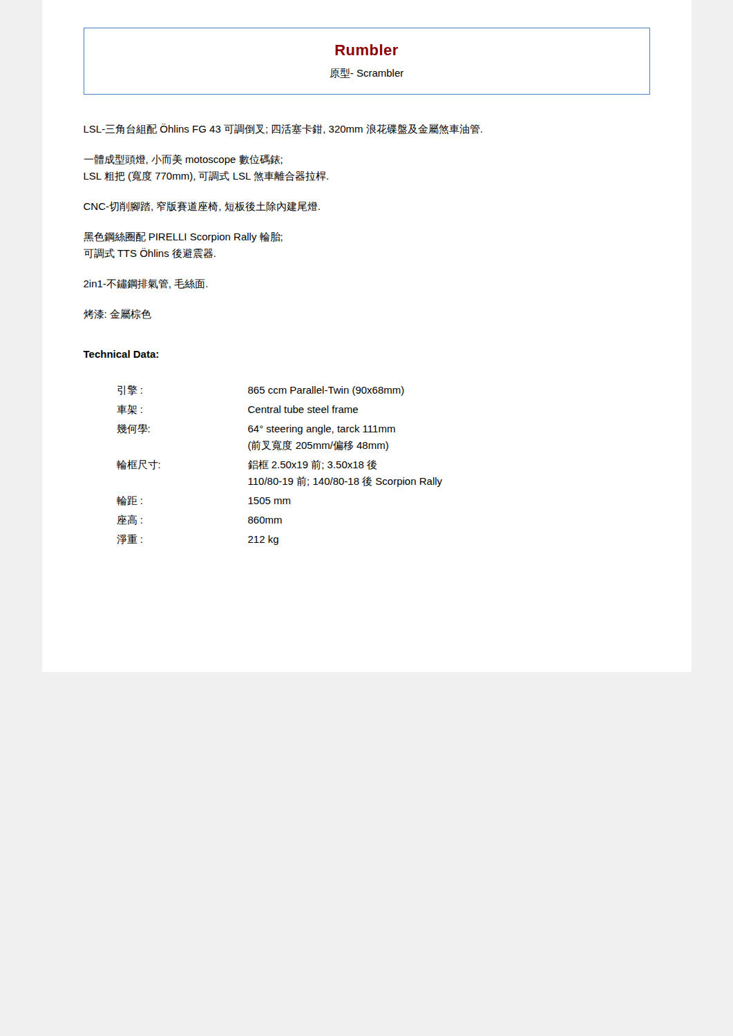Rumbler
原型- Scrambler
LSL-三角台組配 Öhlins FG 43 可調倒叉; 四活塞卡鉗, 320mm 浪花碟盤及金屬煞車油管.
一體成型頭燈, 小而美 motoscope 數位碼錶;
LSL 粗把 (寬度 770mm), 可調式 LSL 煞車離合器拉桿.
CNC-切削腳踏, 窄版賽道座椅, 短板後土除內建尾燈.
黑色鋼絲圈配 PIRELLI Scorpion Rally 輪胎;
可調式 TTS Öhlins 後避震器.
2in1-不鏽鋼排氣管, 毛絲面.
烤漆: 金屬棕色
Technical Data:
| 引擎 : | 865 ccm Parallel-Twin (90x68mm) |
| 車架 : | Central tube steel frame |
| 幾何學: | 64° steering angle, tarck 111mm (前叉寬度 205mm/偏移 48mm) |
| 輪框尺寸: | 鋁框 2.50x19 前; 3.50x18 後 110/80-19 前; 140/80-18 後 Scorpion Rally |
| 輪距 : | 1505 mm |
| 座高 : | 860mm |
| 淨重 : | 212 kg |